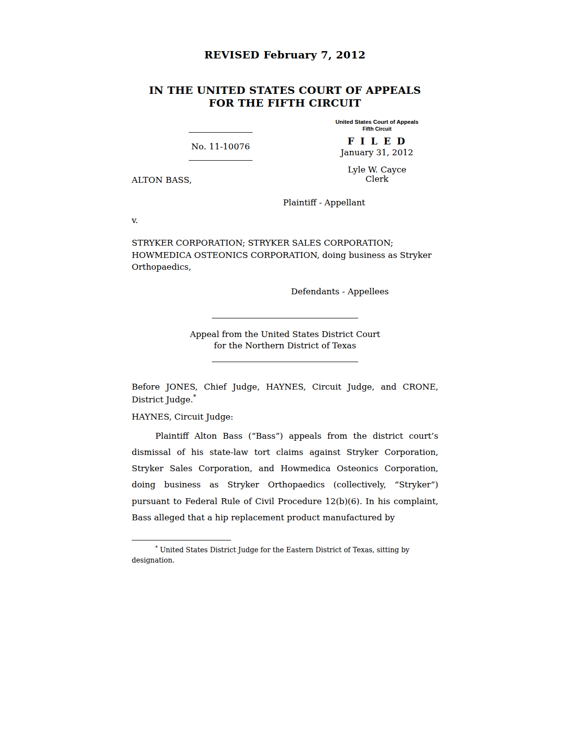REVISED February 7, 2012
IN THE UNITED STATES COURT OF APPEALS
FOR THE FIFTH CIRCUIT
No. 11-10076
United States Court of Appeals
Fifth Circuit
F I L E D
January 31, 2012
Lyle W. Cayce
Clerk
ALTON BASS,
Plaintiff - Appellant
v.
STRYKER CORPORATION; STRYKER SALES CORPORATION;
HOWMEDICA OSTEONICS CORPORATION, doing business as Stryker
Orthopaedics,
Defendants - Appellees
Appeal from the United States District Court
for the Northern District of Texas
Before JONES, Chief Judge, HAYNES, Circuit Judge, and CRONE, District Judge.*
HAYNES, Circuit Judge:
Plaintiff Alton Bass (“Bass”) appeals from the district court’s dismissal of his state-law tort claims against Stryker Corporation, Stryker Sales Corporation, and Howmedica Osteonics Corporation, doing business as Stryker Orthopaedics (collectively, “Stryker”) pursuant to Federal Rule of Civil Procedure 12(b)(6). In his complaint, Bass alleged that a hip replacement product manufactured by
* United States District Judge for the Eastern District of Texas, sitting by designation.